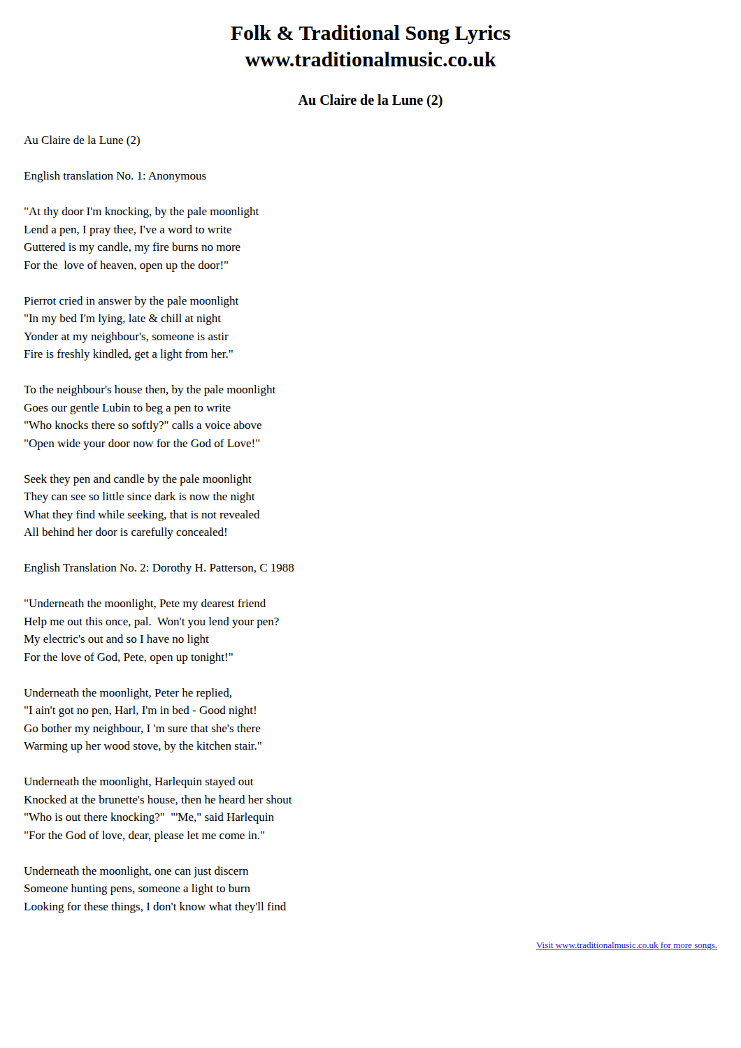Folk & Traditional Song Lyrics www.traditionalmusic.co.uk
Au Claire de la Lune (2)
Au Claire de la Lune (2) English translation No. 1: Anonymous "At thy door I'm knocking, by the pale moonlight Lend a pen, I pray thee, I've a word to write Guttered is my candle, my fire burns no more For the love of heaven, open up the door!" Pierrot cried in answer by the pale moonlight "In my bed I'm lying, late & chill at night Yonder at my neighbour's, someone is astir Fire is freshly kindled, get a light from her." To the neighbour's house then, by the pale moonlight Goes our gentle Lubin to beg a pen to write "Who knocks there so softly?" calls a voice above "Open wide your door now for the God of Love!" Seek they pen and candle by the pale moonlight They can see so little since dark is now the night What they find while seeking, that is not revealed All behind her door is carefully concealed! English Translation No. 2: Dorothy H. Patterson, C 1988 "Underneath the moonlight, Pete my dearest friend Help me out this once, pal. Won't you lend your pen? My electric's out and so I have no light For the love of God, Pete, open up tonight!" Underneath the moonlight, Peter he replied, "I ain't got no pen, Harl, I'm in bed - Good night! Go bother my neighbour, I 'm sure that she's there Warming up her wood stove, by the kitchen stair." Underneath the moonlight, Harlequin stayed out Knocked at the brunette's house, then he heard her shout "Who is out there knocking?" "'Me," said Harlequin "For the God of love, dear, please let me come in." Underneath the moonlight, one can just discern Someone hunting pens, someone a light to burn Looking for these things, I don't know what they'll find
Visit www.traditionalmusic.co.uk for more songs.